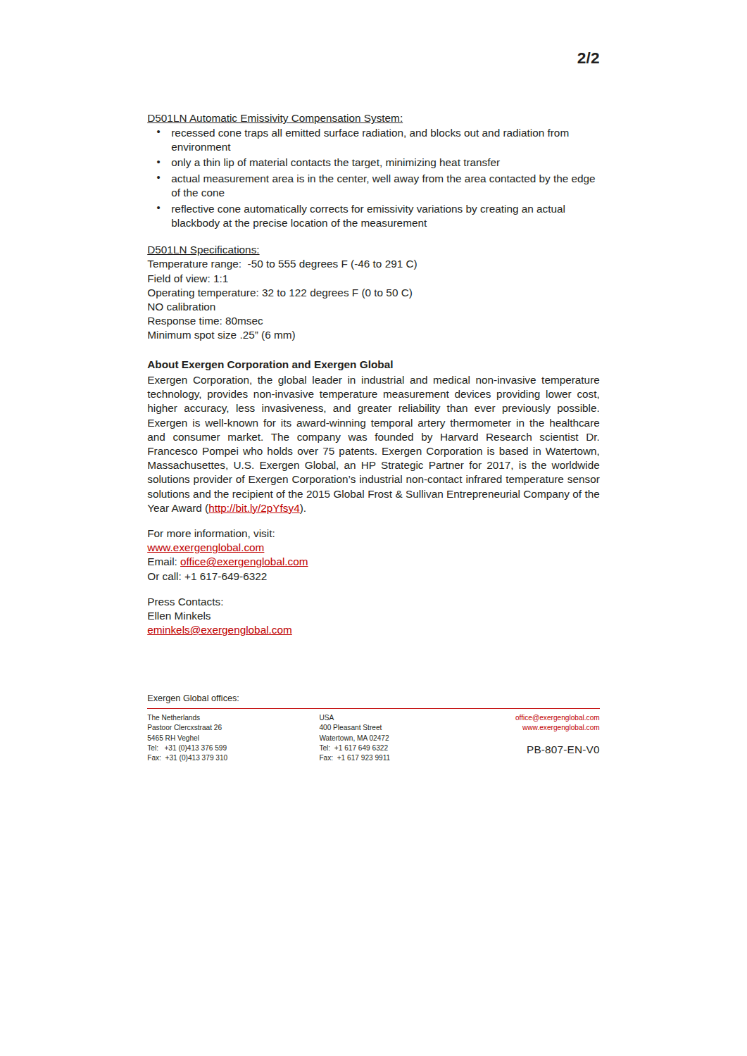2/2
D501LN Automatic Emissivity Compensation System:
recessed cone traps all emitted surface radiation, and blocks out and radiation from environment
only a thin lip of material contacts the target, minimizing heat transfer
actual measurement area is in the center, well away from the area contacted by the edge of the cone
reflective cone automatically corrects for emissivity variations by creating an actual blackbody at the precise location of the measurement
D501LN Specifications:
Temperature range: -50 to 555 degrees F (-46 to 291 C)
Field of view: 1:1
Operating temperature: 32 to 122 degrees F (0 to 50 C)
NO calibration
Response time: 80msec
Minimum spot size .25” (6 mm)
About Exergen Corporation and Exergen Global
Exergen Corporation, the global leader in industrial and medical non-invasive temperature technology, provides non-invasive temperature measurement devices providing lower cost, higher accuracy, less invasiveness, and greater reliability than ever previously possible. Exergen is well-known for its award-winning temporal artery thermometer in the healthcare and consumer market. The company was founded by Harvard Research scientist Dr. Francesco Pompei who holds over 75 patents. Exergen Corporation is based in Watertown, Massachusettes, U.S. Exergen Global, an HP Strategic Partner for 2017, is the worldwide solutions provider of Exergen Corporation’s industrial non-contact infrared temperature sensor solutions and the recipient of the 2015 Global Frost & Sullivan Entrepreneurial Company of the Year Award (http://bit.ly/2pYfsy4).
For more information, visit:
www.exergenglobal.com
Email: office@exergenglobal.com
Or call: +1 617-649-6322
Press Contacts:
Ellen Minkels
eminkels@exergenglobal.com
Exergen Global offices:
The Netherlands
Pastoor Clercxstraat 26
5465 RH Veghel
Tel: +31 (0)413 376 599
Fax: +31 (0)413 379 310
USA
400 Pleasant Street
Watertown, MA 02472
Tel: +1 617 649 6322
Fax: +1 617 923 9911
office@exergenglobal.com
www.exergenglobal.com
PB-807-EN-V0